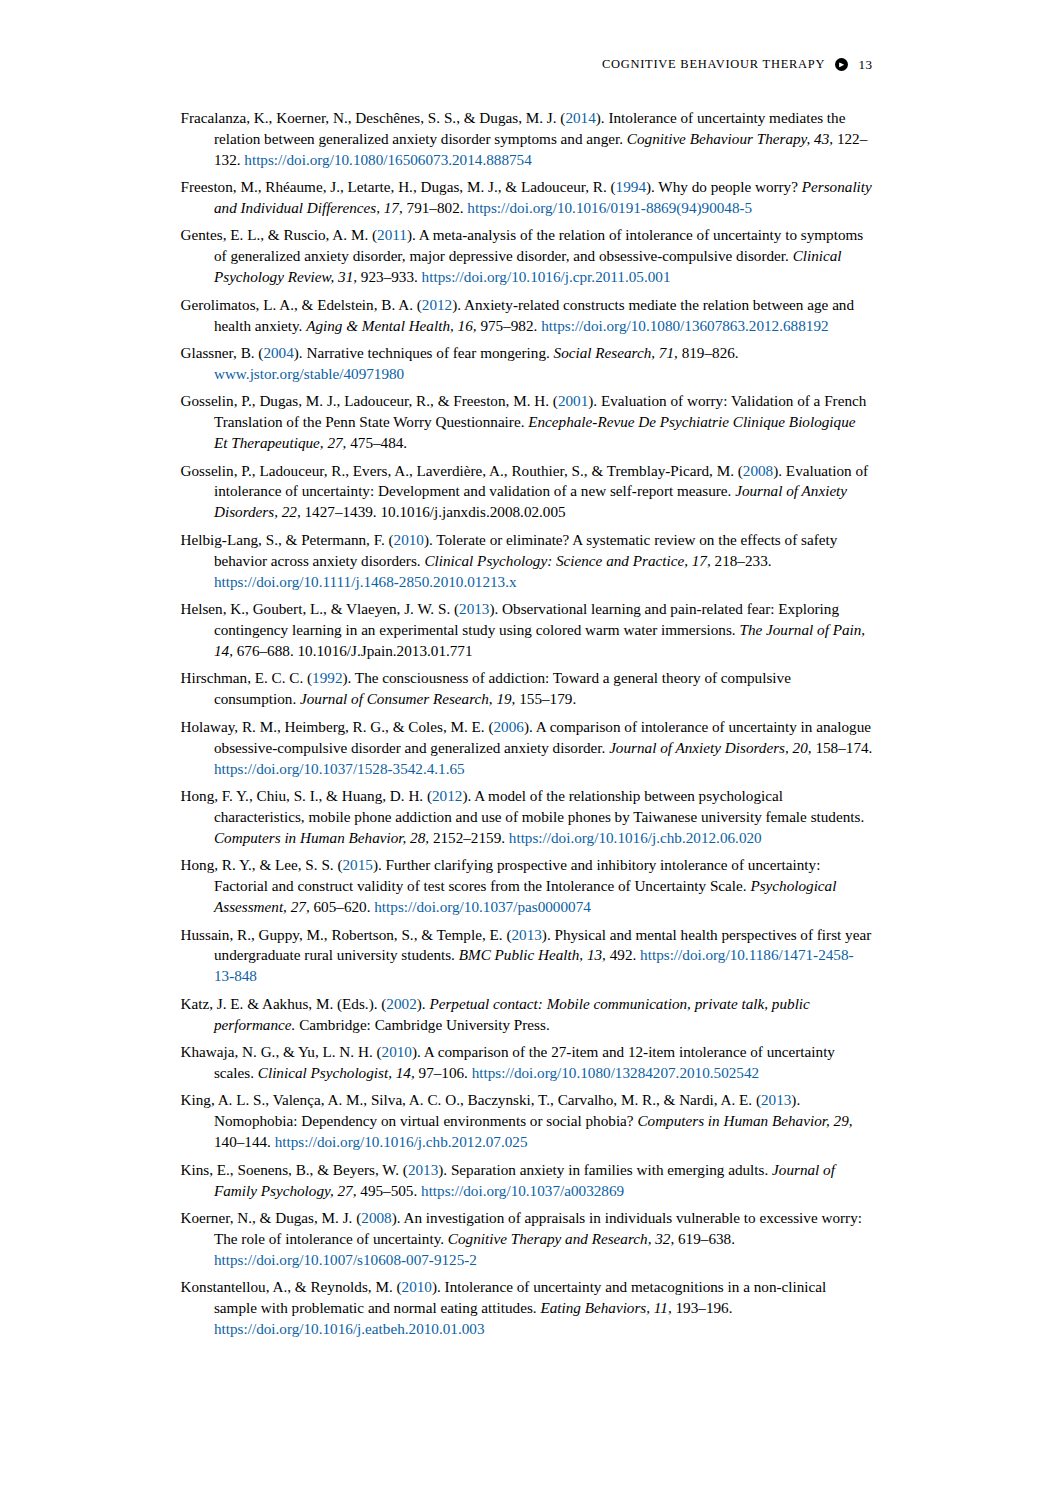Cognitive Behaviour Therapy 13
Fracalanza, K., Koerner, N., Deschênes, S. S., & Dugas, M. J. (2014). Intolerance of uncertainty mediates the relation between generalized anxiety disorder symptoms and anger. Cognitive Behaviour Therapy, 43, 122–132. https://doi.org/10.1080/16506073.2014.888754
Freeston, M., Rhéaume, J., Letarte, H., Dugas, M. J., & Ladouceur, R. (1994). Why do people worry? Personality and Individual Differences, 17, 791–802. https://doi.org/10.1016/0191-8869(94)90048-5
Gentes, E. L., & Ruscio, A. M. (2011). A meta-analysis of the relation of intolerance of uncertainty to symptoms of generalized anxiety disorder, major depressive disorder, and obsessive-compulsive disorder. Clinical Psychology Review, 31, 923–933. https://doi.org/10.1016/j.cpr.2011.05.001
Gerolimatos, L. A., & Edelstein, B. A. (2012). Anxiety-related constructs mediate the relation between age and health anxiety. Aging & Mental Health, 16, 975–982. https://doi.org/10.1080/13607863.2012.688192
Glassner, B. (2004). Narrative techniques of fear mongering. Social Research, 71, 819–826. www.jstor.org/stable/40971980
Gosselin, P., Dugas, M. J., Ladouceur, R., & Freeston, M. H. (2001). Evaluation of worry: Validation of a French Translation of the Penn State Worry Questionnaire. Encephale-Revue De Psychiatrie Clinique Biologique Et Therapeutique, 27, 475–484.
Gosselin, P., Ladouceur, R., Evers, A., Laverdière, A., Routhier, S., & Tremblay-Picard, M. (2008). Evaluation of intolerance of uncertainty: Development and validation of a new self-report measure. Journal of Anxiety Disorders, 22, 1427–1439. 10.1016/j.janxdis.2008.02.005
Helbig-Lang, S., & Petermann, F. (2010). Tolerate or eliminate? A systematic review on the effects of safety behavior across anxiety disorders. Clinical Psychology: Science and Practice, 17, 218–233. https://doi.org/10.1111/j.1468-2850.2010.01213.x
Helsen, K., Goubert, L., & Vlaeyen, J. W. S. (2013). Observational learning and pain-related fear: Exploring contingency learning in an experimental study using colored warm water immersions. The Journal of Pain, 14, 676–688. 10.1016/J.Jpain.2013.01.771
Hirschman, E. C. C. (1992). The consciousness of addiction: Toward a general theory of compulsive consumption. Journal of Consumer Research, 19, 155–179.
Holaway, R. M., Heimberg, R. G., & Coles, M. E. (2006). A comparison of intolerance of uncertainty in analogue obsessive-compulsive disorder and generalized anxiety disorder. Journal of Anxiety Disorders, 20, 158–174. https://doi.org/10.1037/1528-3542.4.1.65
Hong, F. Y., Chiu, S. I., & Huang, D. H. (2012). A model of the relationship between psychological characteristics, mobile phone addiction and use of mobile phones by Taiwanese university female students. Computers in Human Behavior, 28, 2152–2159. https://doi.org/10.1016/j.chb.2012.06.020
Hong, R. Y., & Lee, S. S. (2015). Further clarifying prospective and inhibitory intolerance of uncertainty: Factorial and construct validity of test scores from the Intolerance of Uncertainty Scale. Psychological Assessment, 27, 605–620. https://doi.org/10.1037/pas0000074
Hussain, R., Guppy, M., Robertson, S., & Temple, E. (2013). Physical and mental health perspectives of first year undergraduate rural university students. BMC Public Health, 13, 492. https://doi.org/10.1186/1471-2458-13-848
Katz, J. E. & Aakhus, M. (Eds.). (2002). Perpetual contact: Mobile communication, private talk, public performance. Cambridge: Cambridge University Press.
Khawaja, N. G., & Yu, L. N. H. (2010). A comparison of the 27-item and 12-item intolerance of uncertainty scales. Clinical Psychologist, 14, 97–106. https://doi.org/10.1080/13284207.2010.502542
King, A. L. S., Valença, A. M., Silva, A. C. O., Baczynski, T., Carvalho, M. R., & Nardi, A. E. (2013). Nomophobia: Dependency on virtual environments or social phobia? Computers in Human Behavior, 29, 140–144. https://doi.org/10.1016/j.chb.2012.07.025
Kins, E., Soenens, B., & Beyers, W. (2013). Separation anxiety in families with emerging adults. Journal of Family Psychology, 27, 495–505. https://doi.org/10.1037/a0032869
Koerner, N., & Dugas, M. J. (2008). An investigation of appraisals in individuals vulnerable to excessive worry: The role of intolerance of uncertainty. Cognitive Therapy and Research, 32, 619–638. https://doi.org/10.1007/s10608-007-9125-2
Konstantellou, A., & Reynolds, M. (2010). Intolerance of uncertainty and metacognitions in a non-clinical sample with problematic and normal eating attitudes. Eating Behaviors, 11, 193–196. https://doi.org/10.1016/j.eatbeh.2010.01.003